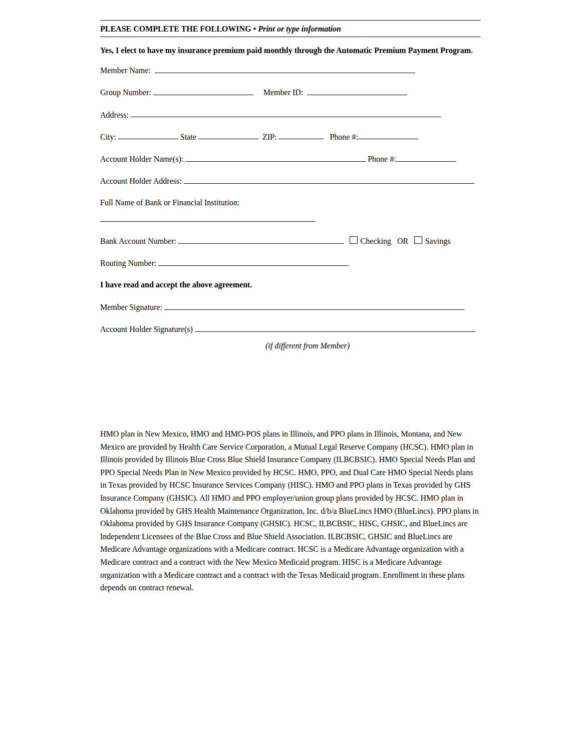PLEASE COMPLETE THE FOLLOWING • Print or type information
Yes, I elect to have my insurance premium paid monthly through the Automatic Premium Payment Program.
Member Name:
Group Number: Member ID:
Address:
City: State ZIP: Phone #:
Account Holder Name(s): Phone #:
Account Holder Address:
Full Name of Bank or Financial Institution:
Bank Account Number: Checking OR Savings
Routing Number:
I have read and accept the above agreement.
Member Signature:
Account Holder Signature(s)
(if different from Member)
HMO plan in New Mexico, HMO and HMO-POS plans in Illinois, and PPO plans in Illinois, Montana, and New Mexico are provided by Health Care Service Corporation, a Mutual Legal Reserve Company (HCSC). HMO plan in Illinois provided by Illinois Blue Cross Blue Shield Insurance Company (ILBCBSIC). HMO Special Needs Plan and PPO Special Needs Plan in New Mexico provided by HCSC. HMO, PPO, and Dual Care HMO Special Needs plans in Texas provided by HCSC Insurance Services Company (HISC). HMO and PPO plans in Texas provided by GHS Insurance Company (GHSIC). All HMO and PPO employer/union group plans provided by HCSC. HMO plan in Oklahoma provided by GHS Health Maintenance Organization, Inc. d/b/a BlueLincs HMO (BlueLincs). PPO plans in Oklahoma provided by GHS Insurance Company (GHSIC). HCSC, ILBCBSIC, HISC, GHSIC, and BlueLincs are Independent Licensees of the Blue Cross and Blue Shield Association. ILBCBSIC, GHSIC and BlueLincs are Medicare Advantage organizations with a Medicare contract. HCSC is a Medicare Advantage organization with a Medicare contract and a contract with the New Mexico Medicaid program. HISC is a Medicare Advantage organization with a Medicare contract and a contract with the Texas Medicaid program. Enrollment in these plans depends on contract renewal.